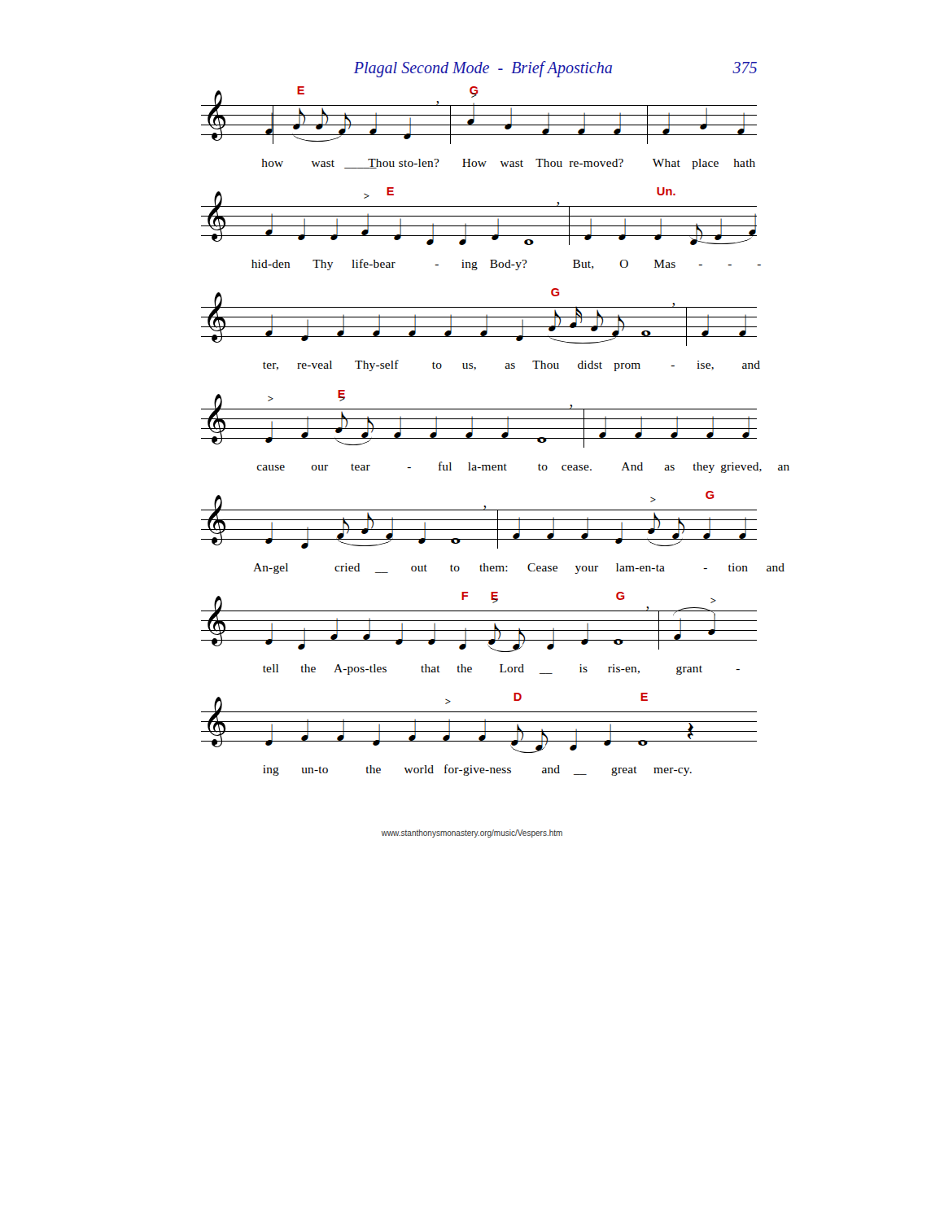Plagal Second Mode - Brief Aposticha
375
𝄞 E 𝅘𝅥 𝅘𝅥𝅮 𝅘𝅥𝅮 𝅘𝅥𝅮 𝅘𝅥 𝅘𝅥 ’ G > 𝅘𝅥 𝅘𝅥 𝅘𝅥 𝅘𝅥 𝅘𝅥 𝅘𝅥 𝅘𝅥 𝅘𝅥
how wast _____ Thou sto‑len? How wast Thou re‑moved? What place hath
𝄞 𝅘𝅥 𝅘𝅥 𝅘𝅥 > E 𝅘𝅥 𝅘𝅥 𝅘𝅥 𝅘𝅥 𝅘𝅥 𝅝 ’ 𝅘𝅥 𝅘𝅥 Un. 𝅘𝅥 𝅘𝅥𝅮 𝅘𝅥 𝅘𝅥
hid‑den Thy life‑bear - ing Bod‑y? But, O Mas - - -
𝄞 𝅘𝅥 𝅘𝅥 𝅘𝅥 𝅘𝅥 𝅘𝅥 𝅘𝅥 𝅘𝅥 𝅘𝅥 G 𝅘𝅥𝅮 𝅘𝅥𝅯 𝅘𝅥𝅮 𝅘𝅥𝅮 𝅝 ’ 𝅘𝅥 𝅘𝅥
ter, re‑veal Thy‑self to us, as Thou didst prom - ise, and
𝄞 > 𝅘𝅥 𝅘𝅥 E > 𝅘𝅥𝅮 𝅘𝅥𝅮 𝅘𝅥 𝅘𝅥 𝅘𝅥 𝅘𝅥 𝅝 ’ 𝅘𝅥 𝅘𝅥 𝅘𝅥 𝅘𝅥 𝅘𝅥
cause our tear - ful la‑ment to cease. And as they grieved, an
𝄞 𝅘𝅥 𝅘𝅥 𝅘𝅥𝅮 𝅘𝅥𝅮 𝅘𝅥 𝅘𝅥 𝅝 ’ 𝅘𝅥 𝅘𝅥 𝅘𝅥 𝅘𝅥 > 𝅘𝅥𝅮 𝅘𝅥𝅮 G 𝅘𝅥 𝅘𝅥
An‑gel cried __ out to them: Cease your lam‑en‑ta - tion and
𝄞 𝅘𝅥 𝅘𝅥 𝅘𝅥 𝅘𝅥 𝅘𝅥 𝅘𝅥 F 𝅘𝅥 E > 𝅘𝅥𝅮 𝅘𝅥𝅮 𝅘𝅥 𝅘𝅥 G 𝅝 ’ 𝅘𝅥 > 𝅘𝅥
tell the A‑pos‑tles that the Lord __ is ris‑en, grant -
𝄞 𝅘𝅥 𝅘𝅥 𝅘𝅥 𝅘𝅥 𝅘𝅥 > 𝅘𝅥 𝅘𝅥 D 𝅘𝅥𝅮 𝅘𝅥𝅮 𝅘𝅥 𝅘𝅥 E 𝅝 𝄽
ing un‑to the world for‑give‑ness and __ great mer‑cy.
www.stanthonysmonastery.org/music/Vespers.htm